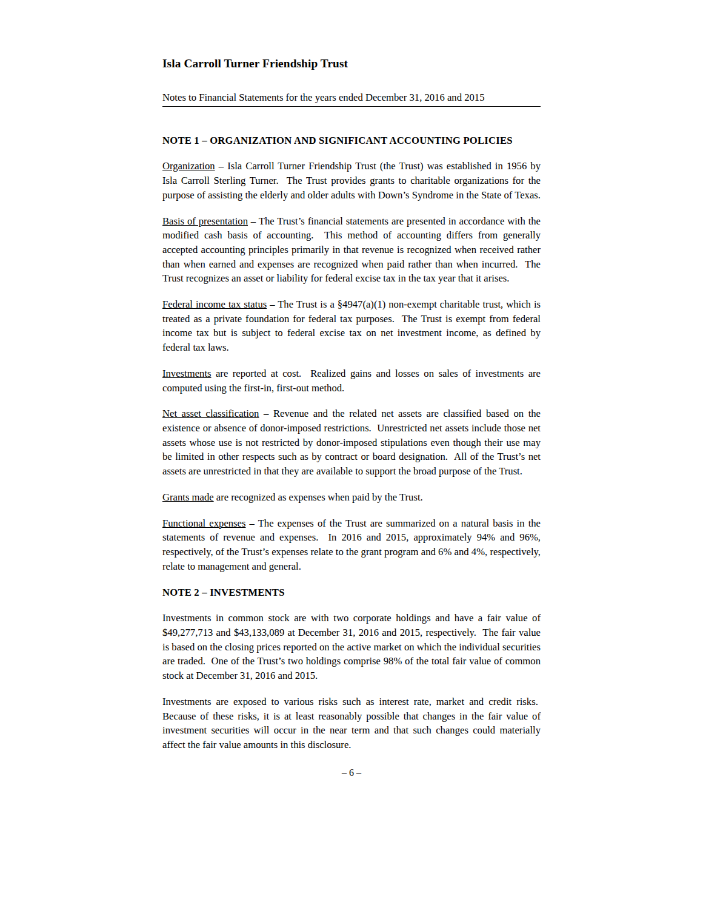Isla Carroll Turner Friendship Trust
Notes to Financial Statements for the years ended December 31, 2016 and 2015
NOTE 1 – ORGANIZATION AND SIGNIFICANT ACCOUNTING POLICIES
Organization – Isla Carroll Turner Friendship Trust (the Trust) was established in 1956 by Isla Carroll Sterling Turner. The Trust provides grants to charitable organizations for the purpose of assisting the elderly and older adults with Down’s Syndrome in the State of Texas.
Basis of presentation – The Trust’s financial statements are presented in accordance with the modified cash basis of accounting. This method of accounting differs from generally accepted accounting principles primarily in that revenue is recognized when received rather than when earned and expenses are recognized when paid rather than when incurred. The Trust recognizes an asset or liability for federal excise tax in the tax year that it arises.
Federal income tax status – The Trust is a §4947(a)(1) non-exempt charitable trust, which is treated as a private foundation for federal tax purposes. The Trust is exempt from federal income tax but is subject to federal excise tax on net investment income, as defined by federal tax laws.
Investments are reported at cost. Realized gains and losses on sales of investments are computed using the first-in, first-out method.
Net asset classification – Revenue and the related net assets are classified based on the existence or absence of donor-imposed restrictions. Unrestricted net assets include those net assets whose use is not restricted by donor-imposed stipulations even though their use may be limited in other respects such as by contract or board designation. All of the Trust’s net assets are unrestricted in that they are available to support the broad purpose of the Trust.
Grants made are recognized as expenses when paid by the Trust.
Functional expenses – The expenses of the Trust are summarized on a natural basis in the statements of revenue and expenses. In 2016 and 2015, approximately 94% and 96%, respectively, of the Trust’s expenses relate to the grant program and 6% and 4%, respectively, relate to management and general.
NOTE 2 – INVESTMENTS
Investments in common stock are with two corporate holdings and have a fair value of $49,277,713 and $43,133,089 at December 31, 2016 and 2015, respectively. The fair value is based on the closing prices reported on the active market on which the individual securities are traded. One of the Trust’s two holdings comprise 98% of the total fair value of common stock at December 31, 2016 and 2015.
Investments are exposed to various risks such as interest rate, market and credit risks. Because of these risks, it is at least reasonably possible that changes in the fair value of investment securities will occur in the near term and that such changes could materially affect the fair value amounts in this disclosure.
– 6 –